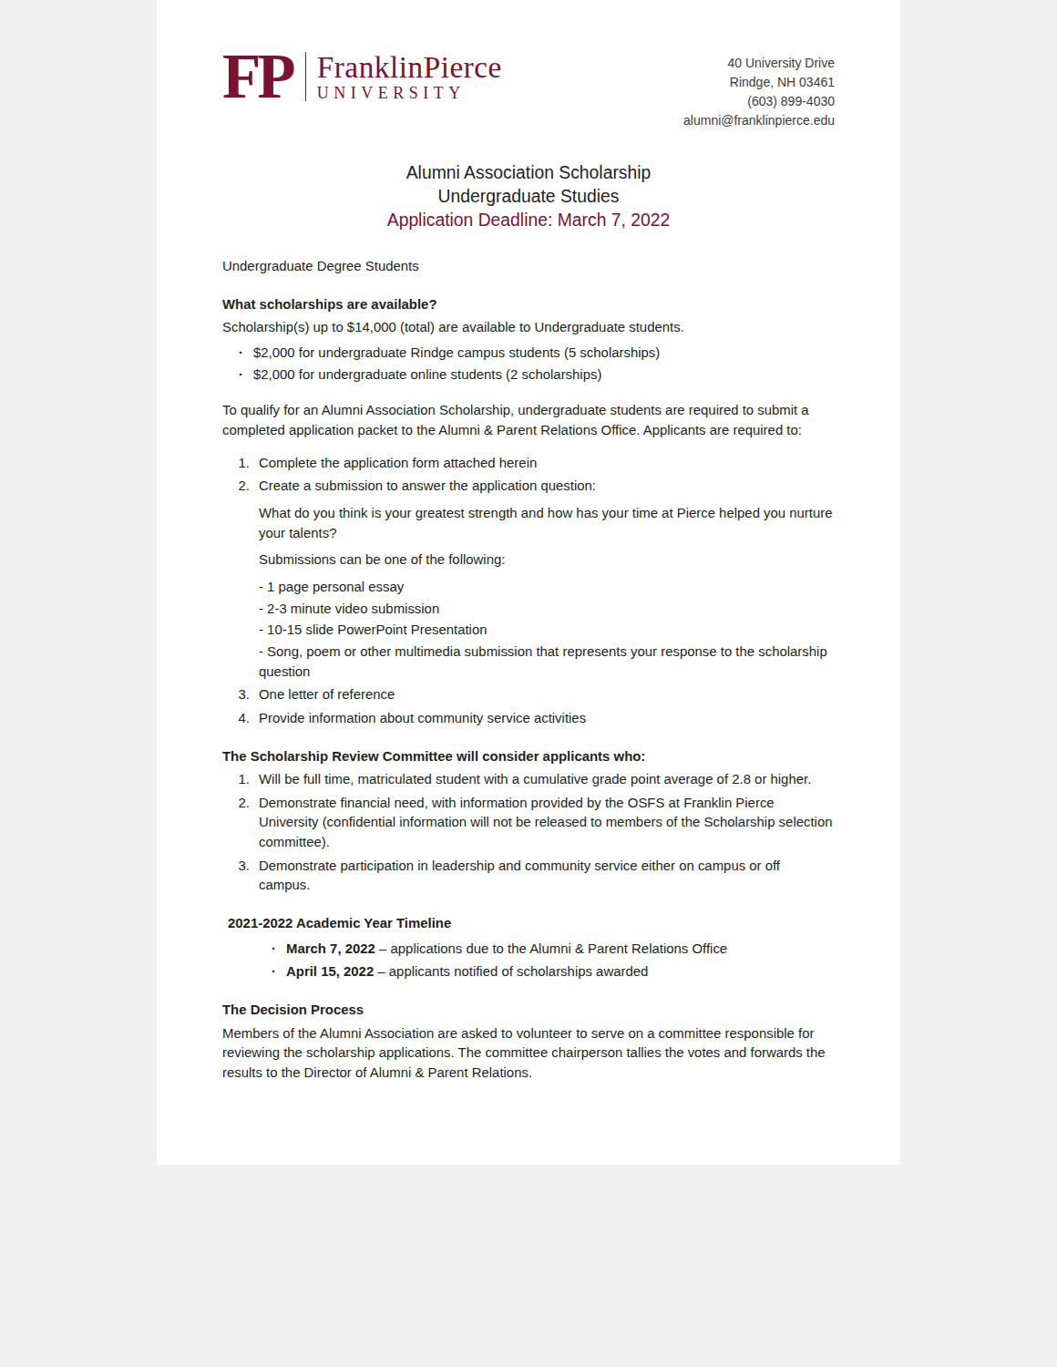FP
FranklinPierce
UNIVERSITY
40 University Drive
Rindge, NH 03461
(603) 899-4030
alumni@franklinpierce.edu
Alumni Association Scholarship
Undergraduate Studies
Application Deadline: March 7, 2022
Undergraduate Degree Students
What scholarships are available?
Scholarship(s) up to $14,000 (total) are available to Undergraduate students.
$2,000 for undergraduate Rindge campus students (5 scholarships)
$2,000 for undergraduate online students (2 scholarships)
To qualify for an Alumni Association Scholarship, undergraduate students are required to submit a completed application packet to the Alumni & Parent Relations Office. Applicants are required to:
Complete the application form attached herein
Create a submission to answer the application question:
What do you think is your greatest strength and how has your time at Pierce helped you nurture your talents?
Submissions can be one of the following:
- 1 page personal essay
- 2-3 minute video submission
- 10-15 slide PowerPoint Presentation
- Song, poem or other multimedia submission that represents your response to the scholarship question
One letter of reference
Provide information about community service activities
The Scholarship Review Committee will consider applicants who:
Will be full time, matriculated student with a cumulative grade point average of 2.8 or higher.
Demonstrate financial need, with information provided by the OSFS at Franklin Pierce University (confidential information will not be released to members of the Scholarship selection committee).
Demonstrate participation in leadership and community service either on campus or off campus.
2021-2022 Academic Year Timeline
March 7, 2022 – applications due to the Alumni & Parent Relations Office
April 15, 2022 – applicants notified of scholarships awarded
The Decision Process
Members of the Alumni Association are asked to volunteer to serve on a committee responsible for reviewing the scholarship applications. The committee chairperson tallies the votes and forwards the results to the Director of Alumni & Parent Relations.